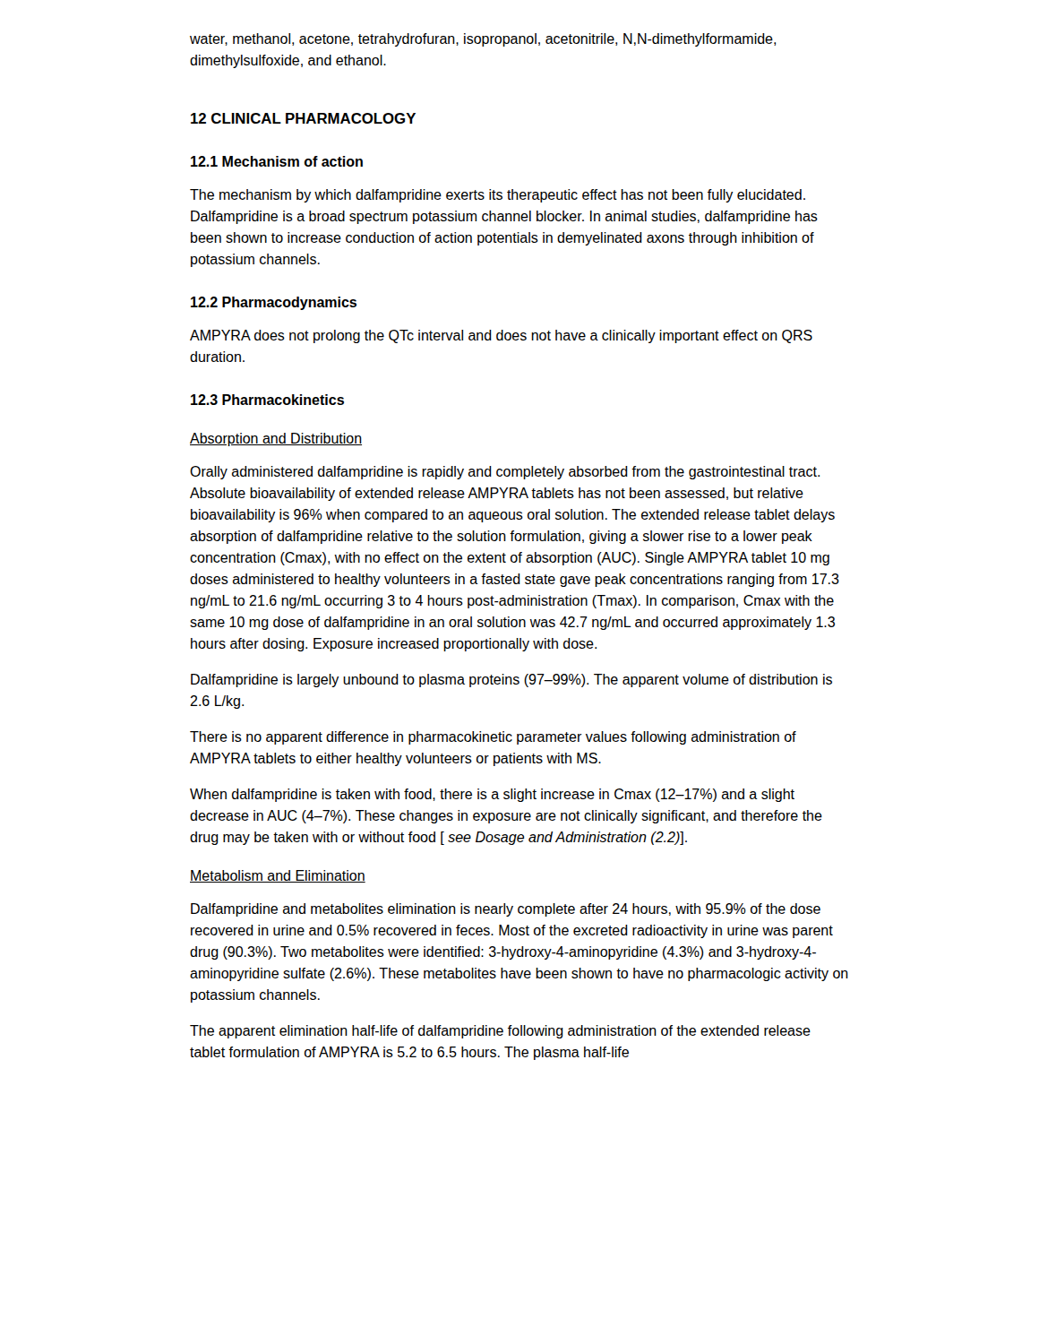water, methanol, acetone, tetrahydrofuran, isopropanol, acetonitrile, N,N-dimethylformamide, dimethylsulfoxide, and ethanol.
12 CLINICAL PHARMACOLOGY
12.1 Mechanism of action
The mechanism by which dalfampridine exerts its therapeutic effect has not been fully elucidated. Dalfampridine is a broad spectrum potassium channel blocker. In animal studies, dalfampridine has been shown to increase conduction of action potentials in demyelinated axons through inhibition of potassium channels.
12.2 Pharmacodynamics
AMPYRA does not prolong the QTc interval and does not have a clinically important effect on QRS duration.
12.3 Pharmacokinetics
Absorption and Distribution
Orally administered dalfampridine is rapidly and completely absorbed from the gastrointestinal tract. Absolute bioavailability of extended release AMPYRA tablets has not been assessed, but relative bioavailability is 96% when compared to an aqueous oral solution. The extended release tablet delays absorption of dalfampridine relative to the solution formulation, giving a slower rise to a lower peak concentration (Cmax), with no effect on the extent of absorption (AUC). Single AMPYRA tablet 10 mg doses administered to healthy volunteers in a fasted state gave peak concentrations ranging from 17.3 ng/mL to 21.6 ng/mL occurring 3 to 4 hours post-administration (Tmax). In comparison, Cmax with the same 10 mg dose of dalfampridine in an oral solution was 42.7 ng/mL and occurred approximately 1.3 hours after dosing. Exposure increased proportionally with dose.
Dalfampridine is largely unbound to plasma proteins (97–99%). The apparent volume of distribution is 2.6 L/kg.
There is no apparent difference in pharmacokinetic parameter values following administration of AMPYRA tablets to either healthy volunteers or patients with MS.
When dalfampridine is taken with food, there is a slight increase in Cmax (12–17%) and a slight decrease in AUC (4–7%). These changes in exposure are not clinically significant, and therefore the drug may be taken with or without food [ see Dosage and Administration (2.2)].
Metabolism and Elimination
Dalfampridine and metabolites elimination is nearly complete after 24 hours, with 95.9% of the dose recovered in urine and 0.5% recovered in feces. Most of the excreted radioactivity in urine was parent drug (90.3%). Two metabolites were identified: 3-hydroxy-4-aminopyridine (4.3%) and 3-hydroxy-4-aminopyridine sulfate (2.6%). These metabolites have been shown to have no pharmacologic activity on potassium channels.
The apparent elimination half-life of dalfampridine following administration of the extended release tablet formulation of AMPYRA is 5.2 to 6.5 hours. The plasma half-life